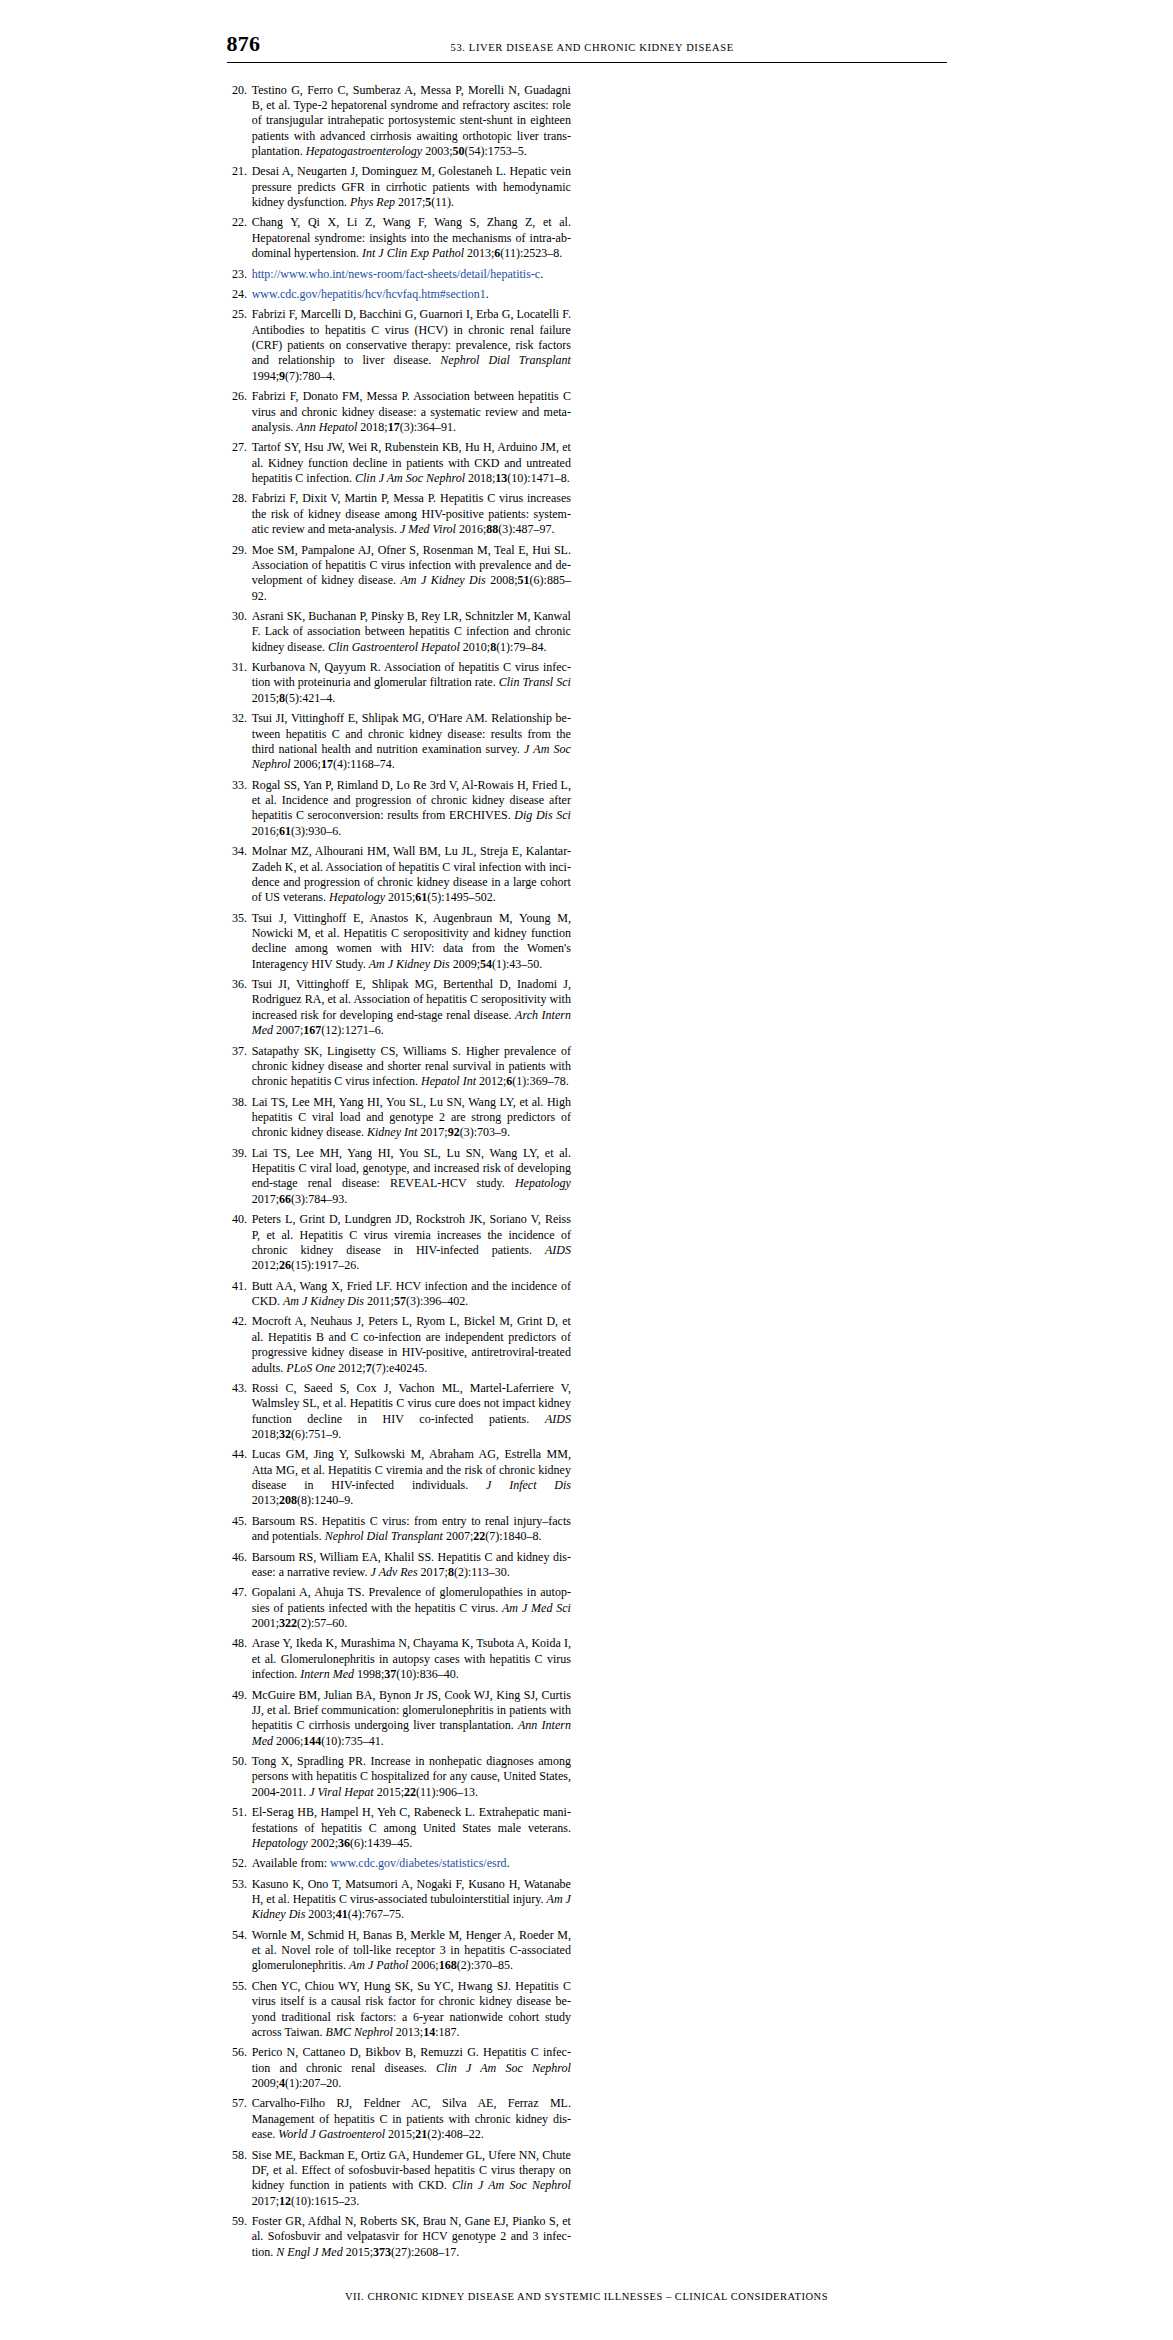876
53. Liver Disease and Chronic Kidney Disease
20. Testino G, Ferro C, Sumberaz A, Messa P, Morelli N, Guadagni B, et al. Type-2 hepatorenal syndrome and refractory ascites: role of transjugular intrahepatic portosystemic stent-shunt in eighteen patients with advanced cirrhosis awaiting orthotopic liver transplantation. Hepatogastroenterology 2003;50(54):1753–5.
21. Desai A, Neugarten J, Dominguez M, Golestaneh L. Hepatic vein pressure predicts GFR in cirrhotic patients with hemodynamic kidney dysfunction. Phys Rep 2017;5(11).
22. Chang Y, Qi X, Li Z, Wang F, Wang S, Zhang Z, et al. Hepatorenal syndrome: insights into the mechanisms of intra-abdominal hypertension. Int J Clin Exp Pathol 2013;6(11):2523–8.
23. http://www.who.int/news-room/fact-sheets/detail/hepatitis-c.
24. www.cdc.gov/hepatitis/hcv/hcvfaq.htm#section1.
25. Fabrizi F, Marcelli D, Bacchini G, Guarnori I, Erba G, Locatelli F. Antibodies to hepatitis C virus (HCV) in chronic renal failure (CRF) patients on conservative therapy: prevalence, risk factors and relationship to liver disease. Nephrol Dial Transplant 1994;9(7):780–4.
26. Fabrizi F, Donato FM, Messa P. Association between hepatitis C virus and chronic kidney disease: a systematic review and meta-analysis. Ann Hepatol 2018;17(3):364–91.
27. Tartof SY, Hsu JW, Wei R, Rubenstein KB, Hu H, Arduino JM, et al. Kidney function decline in patients with CKD and untreated hepatitis C infection. Clin J Am Soc Nephrol 2018;13(10):1471–8.
28. Fabrizi F, Dixit V, Martin P, Messa P. Hepatitis C virus increases the risk of kidney disease among HIV-positive patients: systematic review and meta-analysis. J Med Virol 2016;88(3):487–97.
29. Moe SM, Pampalone AJ, Ofner S, Rosenman M, Teal E, Hui SL. Association of hepatitis C virus infection with prevalence and development of kidney disease. Am J Kidney Dis 2008;51(6):885–92.
30. Asrani SK, Buchanan P, Pinsky B, Rey LR, Schnitzler M, Kanwal F. Lack of association between hepatitis C infection and chronic kidney disease. Clin Gastroenterol Hepatol 2010;8(1):79–84.
31. Kurbanova N, Qayyum R. Association of hepatitis C virus infection with proteinuria and glomerular filtration rate. Clin Transl Sci 2015;8(5):421–4.
32. Tsui JI, Vittinghoff E, Shlipak MG, O'Hare AM. Relationship between hepatitis C and chronic kidney disease: results from the third national health and nutrition examination survey. J Am Soc Nephrol 2006;17(4):1168–74.
33. Rogal SS, Yan P, Rimland D, Lo Re 3rd V, Al-Rowais H, Fried L, et al. Incidence and progression of chronic kidney disease after hepatitis C seroconversion: results from ERCHIVES. Dig Dis Sci 2016;61(3):930–6.
34. Molnar MZ, Alhourani HM, Wall BM, Lu JL, Streja E, Kalantar-Zadeh K, et al. Association of hepatitis C viral infection with incidence and progression of chronic kidney disease in a large cohort of US veterans. Hepatology 2015;61(5):1495–502.
35. Tsui J, Vittinghoff E, Anastos K, Augenbraun M, Young M, Nowicki M, et al. Hepatitis C seropositivity and kidney function decline among women with HIV: data from the Women's Interagency HIV Study. Am J Kidney Dis 2009;54(1):43–50.
36. Tsui JI, Vittinghoff E, Shlipak MG, Bertenthal D, Inadomi J, Rodriguez RA, et al. Association of hepatitis C seropositivity with increased risk for developing end-stage renal disease. Arch Intern Med 2007;167(12):1271–6.
37. Satapathy SK, Lingisetty CS, Williams S. Higher prevalence of chronic kidney disease and shorter renal survival in patients with chronic hepatitis C virus infection. Hepatol Int 2012;6(1):369–78.
38. Lai TS, Lee MH, Yang HI, You SL, Lu SN, Wang LY, et al. High hepatitis C viral load and genotype 2 are strong predictors of chronic kidney disease. Kidney Int 2017;92(3):703–9.
39. Lai TS, Lee MH, Yang HI, You SL, Lu SN, Wang LY, et al. Hepatitis C viral load, genotype, and increased risk of developing end-stage renal disease: REVEAL-HCV study. Hepatology 2017;66(3):784–93.
40. Peters L, Grint D, Lundgren JD, Rockstroh JK, Soriano V, Reiss P, et al. Hepatitis C virus viremia increases the incidence of chronic kidney disease in HIV-infected patients. AIDS 2012;26(15):1917–26.
41. Butt AA, Wang X, Fried LF. HCV infection and the incidence of CKD. Am J Kidney Dis 2011;57(3):396–402.
42. Mocroft A, Neuhaus J, Peters L, Ryom L, Bickel M, Grint D, et al. Hepatitis B and C co-infection are independent predictors of progressive kidney disease in HIV-positive, antiretroviral-treated adults. PLoS One 2012;7(7):e40245.
43. Rossi C, Saeed S, Cox J, Vachon ML, Martel-Laferriere V, Walmsley SL, et al. Hepatitis C virus cure does not impact kidney function decline in HIV co-infected patients. AIDS 2018;32(6):751–9.
44. Lucas GM, Jing Y, Sulkowski M, Abraham AG, Estrella MM, Atta MG, et al. Hepatitis C viremia and the risk of chronic kidney disease in HIV-infected individuals. J Infect Dis 2013;208(8):1240–9.
45. Barsoum RS. Hepatitis C virus: from entry to renal injury–facts and potentials. Nephrol Dial Transplant 2007;22(7):1840–8.
46. Barsoum RS, William EA, Khalil SS. Hepatitis C and kidney disease: a narrative review. J Adv Res 2017;8(2):113–30.
47. Gopalani A, Ahuja TS. Prevalence of glomerulopathies in autopsies of patients infected with the hepatitis C virus. Am J Med Sci 2001;322(2):57–60.
48. Arase Y, Ikeda K, Murashima N, Chayama K, Tsubota A, Koida I, et al. Glomerulonephritis in autopsy cases with hepatitis C virus infection. Intern Med 1998;37(10):836–40.
49. McGuire BM, Julian BA, Bynon Jr JS, Cook WJ, King SJ, Curtis JJ, et al. Brief communication: glomerulonephritis in patients with hepatitis C cirrhosis undergoing liver transplantation. Ann Intern Med 2006;144(10):735–41.
50. Tong X, Spradling PR. Increase in nonhepatic diagnoses among persons with hepatitis C hospitalized for any cause, United States, 2004-2011. J Viral Hepat 2015;22(11):906–13.
51. El-Serag HB, Hampel H, Yeh C, Rabeneck L. Extrahepatic manifestations of hepatitis C among United States male veterans. Hepatology 2002;36(6):1439–45.
52. Available from: www.cdc.gov/diabetes/statistics/esrd.
53. Kasuno K, Ono T, Matsumori A, Nogaki F, Kusano H, Watanabe H, et al. Hepatitis C virus-associated tubulointerstitial injury. Am J Kidney Dis 2003;41(4):767–75.
54. Wornle M, Schmid H, Banas B, Merkle M, Henger A, Roeder M, et al. Novel role of toll-like receptor 3 in hepatitis C-associated glomerulonephritis. Am J Pathol 2006;168(2):370–85.
55. Chen YC, Chiou WY, Hung SK, Su YC, Hwang SJ. Hepatitis C virus itself is a causal risk factor for chronic kidney disease beyond traditional risk factors: a 6-year nationwide cohort study across Taiwan. BMC Nephrol 2013;14:187.
56. Perico N, Cattaneo D, Bikbov B, Remuzzi G. Hepatitis C infection and chronic renal diseases. Clin J Am Soc Nephrol 2009;4(1):207–20.
57. Carvalho-Filho RJ, Feldner AC, Silva AE, Ferraz ML. Management of hepatitis C in patients with chronic kidney disease. World J Gastroenterol 2015;21(2):408–22.
58. Sise ME, Backman E, Ortiz GA, Hundemer GL, Ufere NN, Chute DF, et al. Effect of sofosbuvir-based hepatitis C virus therapy on kidney function in patients with CKD. Clin J Am Soc Nephrol 2017;12(10):1615–23.
59. Foster GR, Afdhal N, Roberts SK, Brau N, Gane EJ, Pianko S, et al. Sofosbuvir and velpatasvir for HCV genotype 2 and 3 infection. N Engl J Med 2015;373(27):2608–17.
VII. Chronic Kidney Disease and Systemic Illnesses – Clinical Considerations